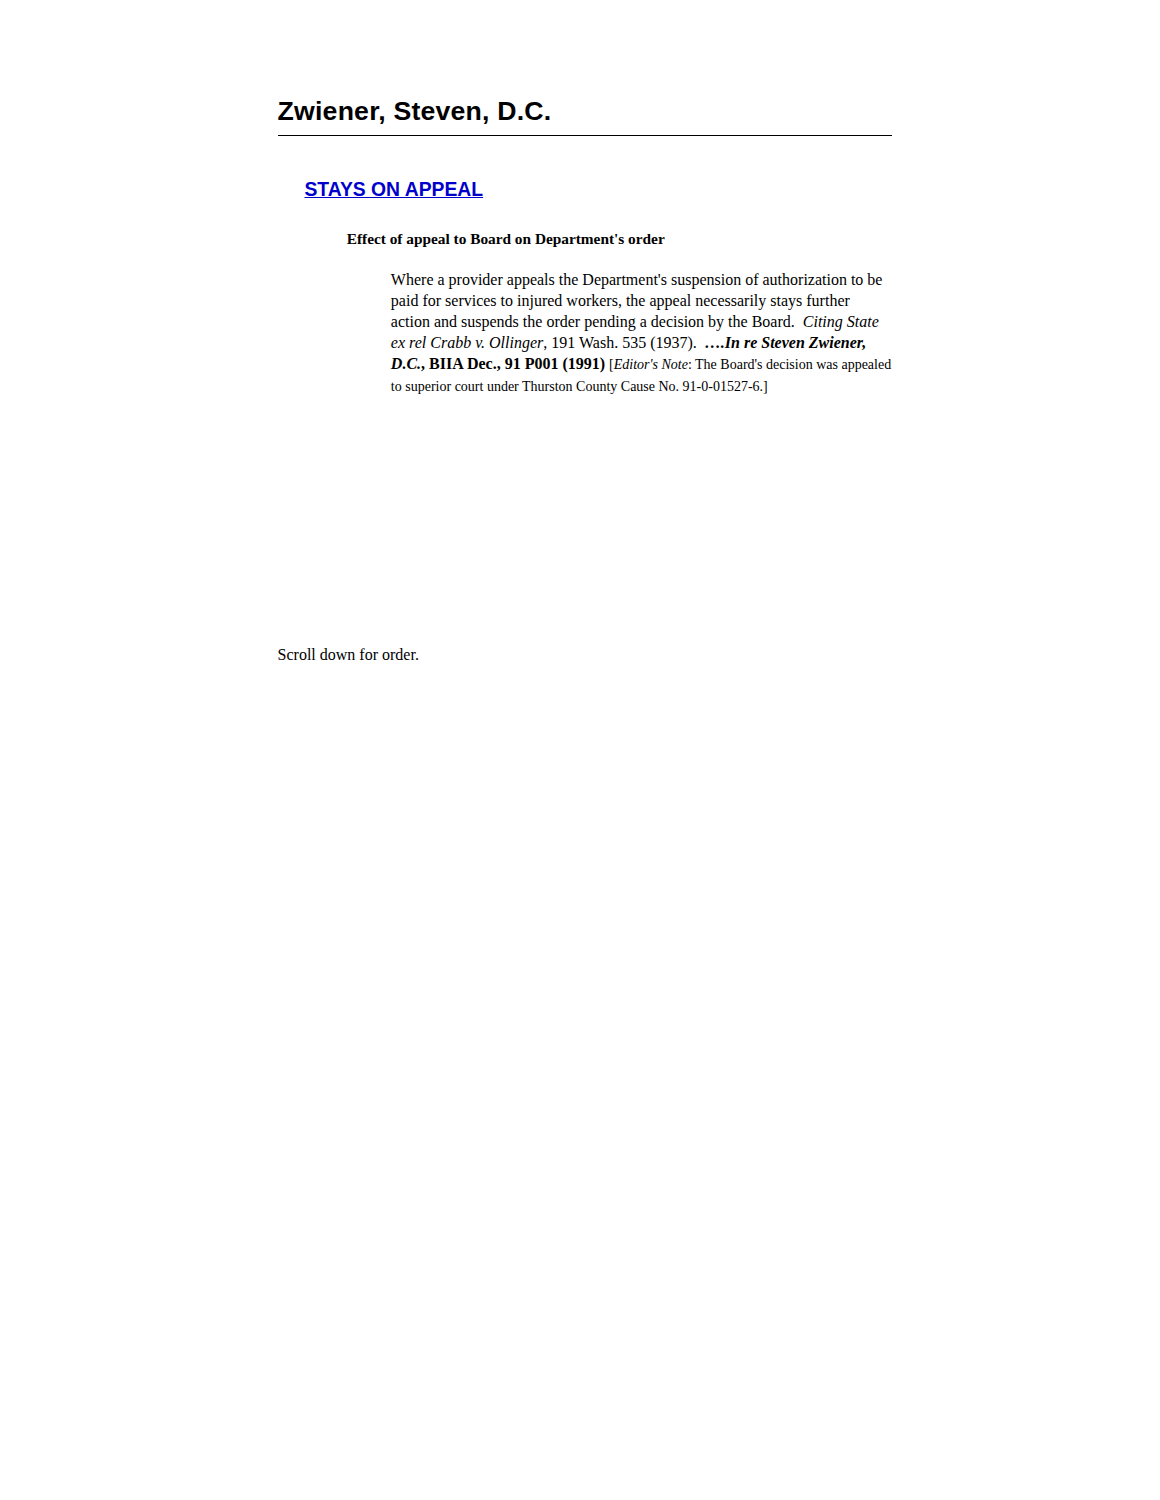Zwiener, Steven, D.C.
STAYS ON APPEAL
Effect of appeal to Board on Department's order
Where a provider appeals the Department's suspension of authorization to be paid for services to injured workers, the appeal necessarily stays further action and suspends the order pending a decision by the Board. Citing State ex rel Crabb v. Ollinger, 191 Wash. 535 (1937). ….In re Steven Zwiener, D.C., BIIA Dec., 91 P001 (1991) [Editor's Note: The Board's decision was appealed to superior court under Thurston County Cause No. 91-0-01527-6.]
Scroll down for order.